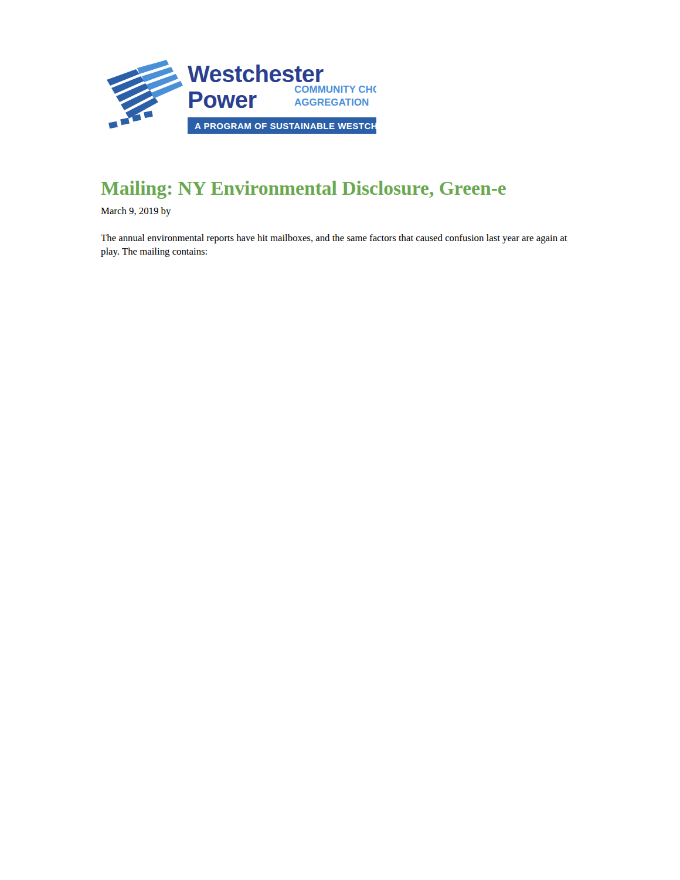Westchester Power COMMUNITY CHOICE AGGREGATION A PROGRAM OF SUSTAINABLE WESTCHESTER
Mailing: NY Environmental Disclosure, Green-e
March 9, 2019 by
The annual environmental reports have hit mailboxes, and the same factors that caused confusion last year are again at play. The mailing contains: